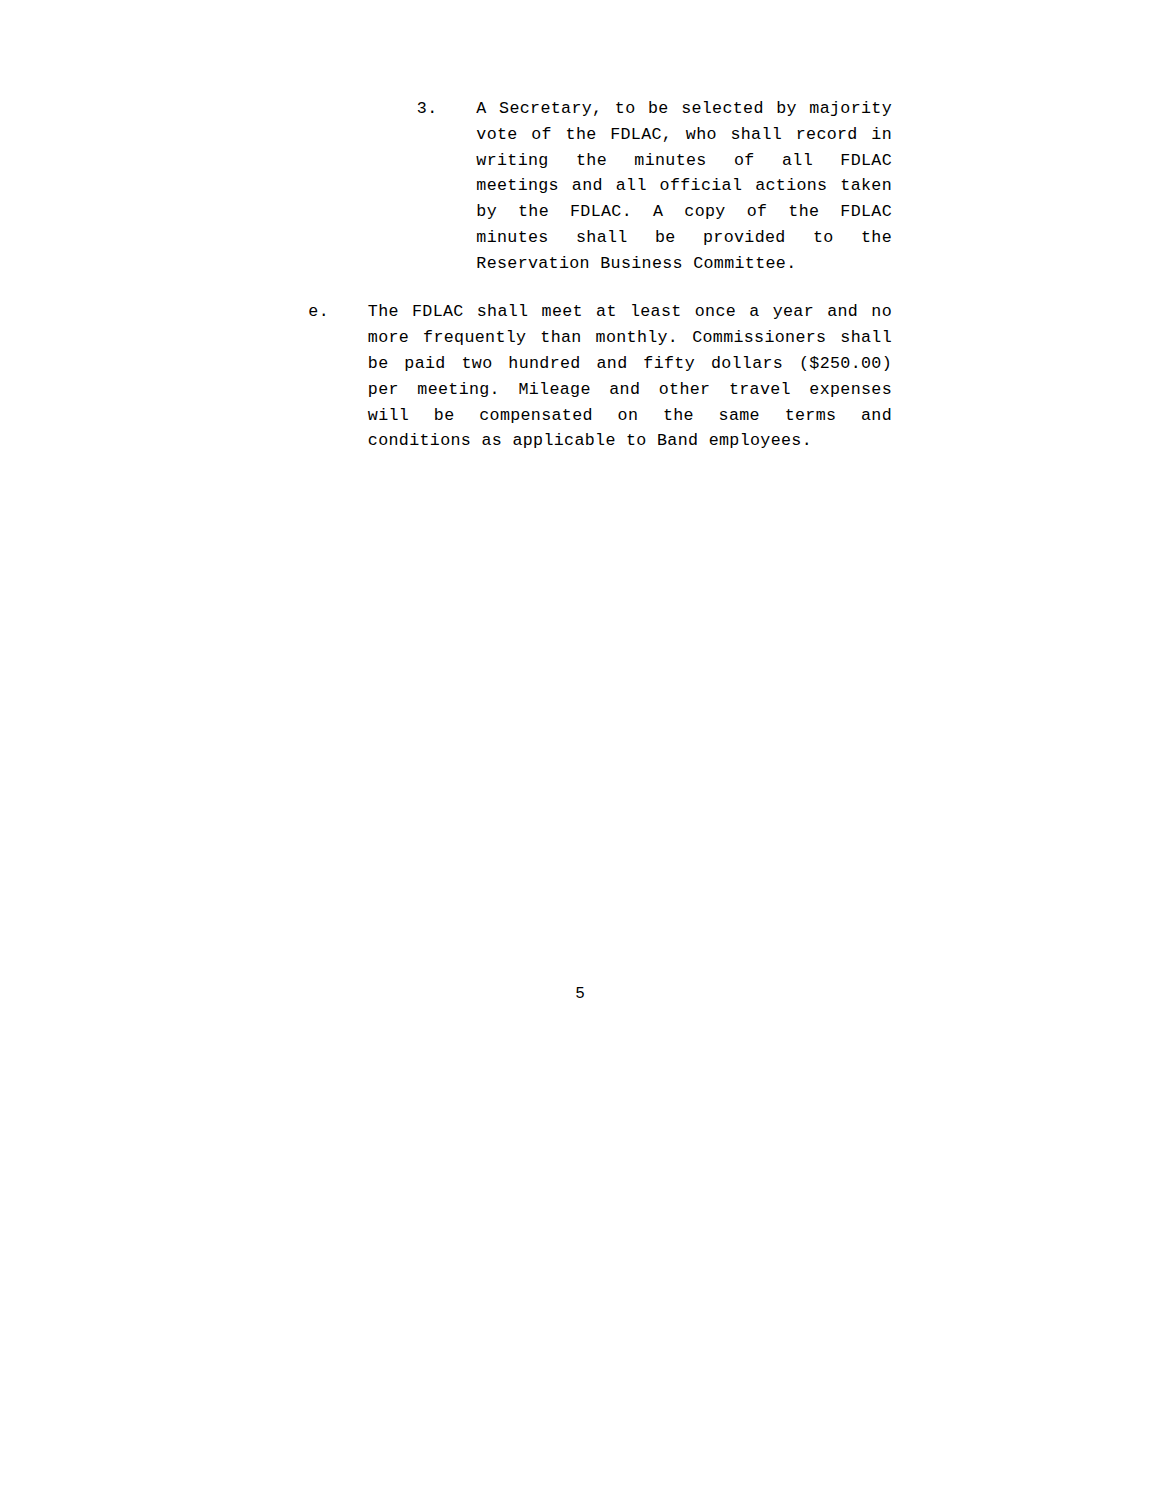3.
A Secretary, to be selected by majority vote of the FDLAC, who shall record in writing the minutes of all FDLAC meetings and all official actions taken by the FDLAC. A copy of the FDLAC minutes shall be provided to the Reservation Business Committee.
e.
The FDLAC shall meet at least once a year and no more frequently than monthly. Commissioners shall be paid two hundred and fifty dollars ($250.00) per meeting. Mileage and other travel expenses will be compensated on the same terms and conditions as applicable to Band employees.
5